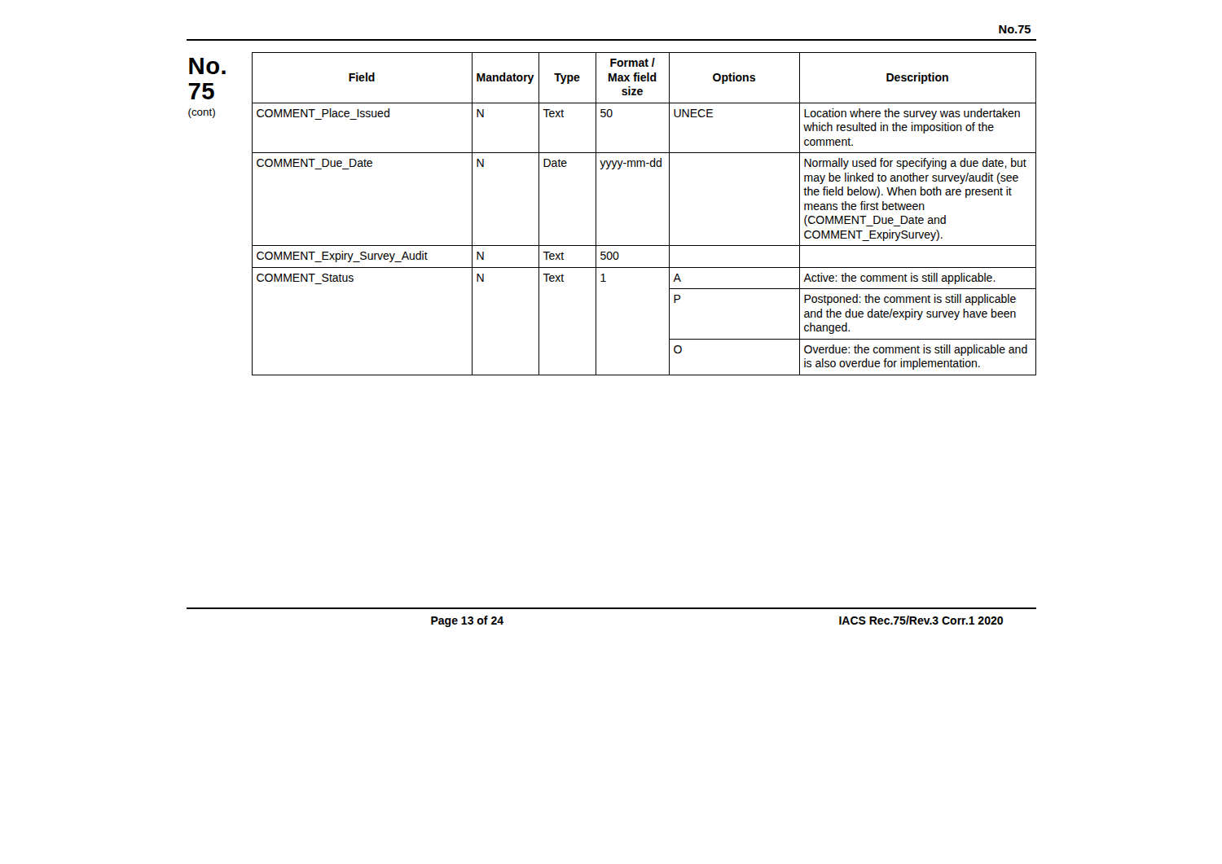No.75
No.
75
(cont)
| Field | Mandatory | Type | Format / Max field size | Options | Description |
| --- | --- | --- | --- | --- | --- |
| COMMENT_Place_Issued | N | Text | 50 | UNECE | Location where the survey was undertaken which resulted in the imposition of the comment. |
| COMMENT_Due_Date | N | Date | yyyy-mm-dd | | Normally used for specifying a due date, but may be linked to another survey/audit (see the field below). When both are present it means the first between (COMMENT_Due_Date and COMMENT_ExpirySurvey). |
| COMMENT_Expiry_Survey_Audit | N | Text | 500 | | |
| COMMENT_Status | N | Text | 1 | A | Active: the comment is still applicable. |
| P | Postponed: the comment is still applicable and the due date/expiry survey have been changed. |
| O | Overdue: the comment is still applicable and is also overdue for implementation. |
Page 13 of 24
IACS Rec.75/Rev.3 Corr.1 2020